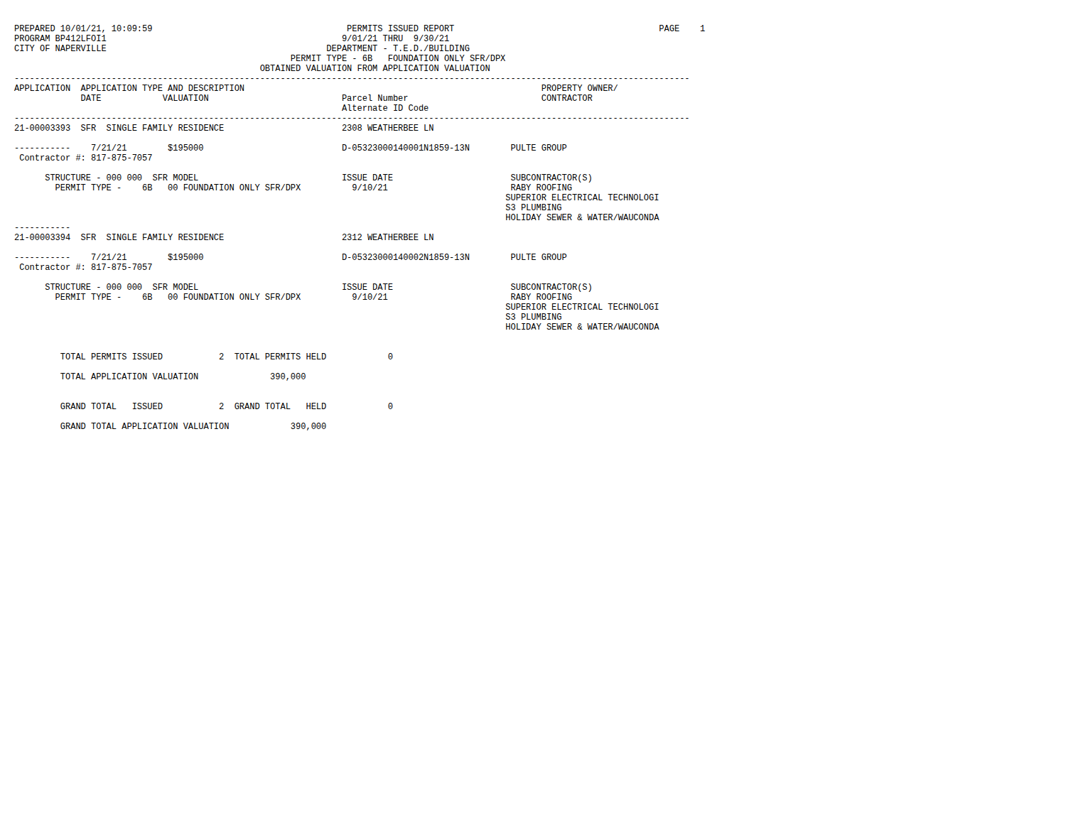PREPARED 10/01/21, 10:09:59 PERMITS ISSUED REPORT PAGE 1 PROGRAM BP412LFOI1 9/01/21 THRU 9/30/21 CITY OF NAPERVILLE DEPARTMENT - T.E.D./BUILDING PERMIT TYPE - 6B FOUNDATION ONLY SFR/DPX OBTAINED VALUATION FROM APPLICATION VALUATION ------------------------------------------------------------------------------------------------------------------------------------ APPLICATION APPLICATION TYPE AND DESCRIPTION PROPERTY OWNER/ DATE VALUATION Parcel Number CONTRACTOR Alternate ID Code ------------------------------------------------------------------------------------------------------------------------------------ 21-00003393 SFR SINGLE FAMILY RESIDENCE 2308 WEATHERBEE LN ----------- 7/21/21 $195000 D-05323000140001N1859-13N PULTE GROUP Contractor #: 817-875-7057 STRUCTURE - 000 000 SFR MODEL ISSUE DATE SUBCONTRACTOR(S) PERMIT TYPE - 6B 00 FOUNDATION ONLY SFR/DPX 9/10/21 RABY ROOFING SUPERIOR ELECTRICAL TECHNOLOGI S3 PLUMBING HOLIDAY SEWER & WATER/WAUCONDA ----------- 21-00003394 SFR SINGLE FAMILY RESIDENCE 2312 WEATHERBEE LN ----------- 7/21/21 $195000 D-05323000140002N1859-13N PULTE GROUP Contractor #: 817-875-7057 STRUCTURE - 000 000 SFR MODEL ISSUE DATE SUBCONTRACTOR(S) PERMIT TYPE - 6B 00 FOUNDATION ONLY SFR/DPX 9/10/21 RABY ROOFING SUPERIOR ELECTRICAL TECHNOLOGI S3 PLUMBING HOLIDAY SEWER & WATER/WAUCONDA TOTAL PERMITS ISSUED 2 TOTAL PERMITS HELD 0 TOTAL APPLICATION VALUATION 390,000 GRAND TOTAL ISSUED 2 GRAND TOTAL HELD 0 GRAND TOTAL APPLICATION VALUATION 390,000